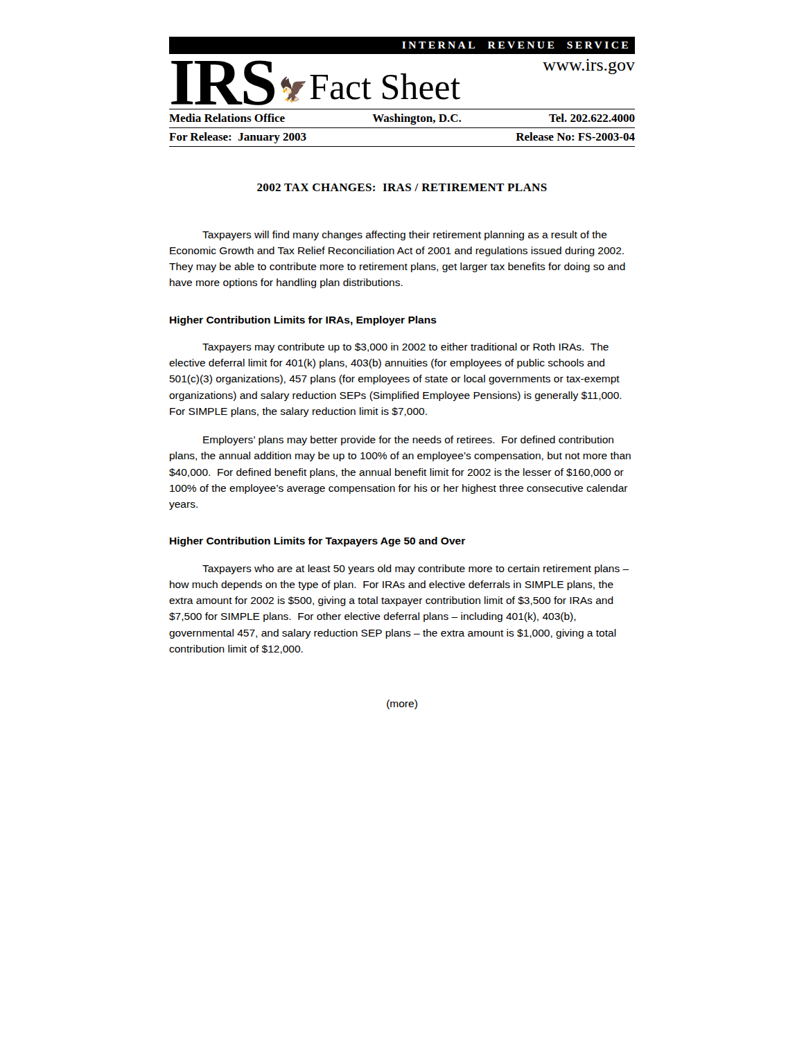INTERNAL REVENUE SERVICE
IRS 🦅 Fact Sheet
www.irs.gov
Media Relations Office Washington, D.C. Tel. 202.622.4000
For Release: January 2003 Release No: FS-2003-04
2002 TAX CHANGES: IRAS / RETIREMENT PLANS
Taxpayers will find many changes affecting their retirement planning as a result of the Economic Growth and Tax Relief Reconciliation Act of 2001 and regulations issued during 2002. They may be able to contribute more to retirement plans, get larger tax benefits for doing so and have more options for handling plan distributions.
Higher Contribution Limits for IRAs, Employer Plans
Taxpayers may contribute up to $3,000 in 2002 to either traditional or Roth IRAs. The elective deferral limit for 401(k) plans, 403(b) annuities (for employees of public schools and 501(c)(3) organizations), 457 plans (for employees of state or local governments or tax-exempt organizations) and salary reduction SEPs (Simplified Employee Pensions) is generally $11,000. For SIMPLE plans, the salary reduction limit is $7,000.
Employers’ plans may better provide for the needs of retirees. For defined contribution plans, the annual addition may be up to 100% of an employee’s compensation, but not more than $40,000. For defined benefit plans, the annual benefit limit for 2002 is the lesser of $160,000 or 100% of the employee’s average compensation for his or her highest three consecutive calendar years.
Higher Contribution Limits for Taxpayers Age 50 and Over
Taxpayers who are at least 50 years old may contribute more to certain retirement plans – how much depends on the type of plan. For IRAs and elective deferrals in SIMPLE plans, the extra amount for 2002 is $500, giving a total taxpayer contribution limit of $3,500 for IRAs and $7,500 for SIMPLE plans. For other elective deferral plans – including 401(k), 403(b), governmental 457, and salary reduction SEP plans – the extra amount is $1,000, giving a total contribution limit of $12,000.
(more)